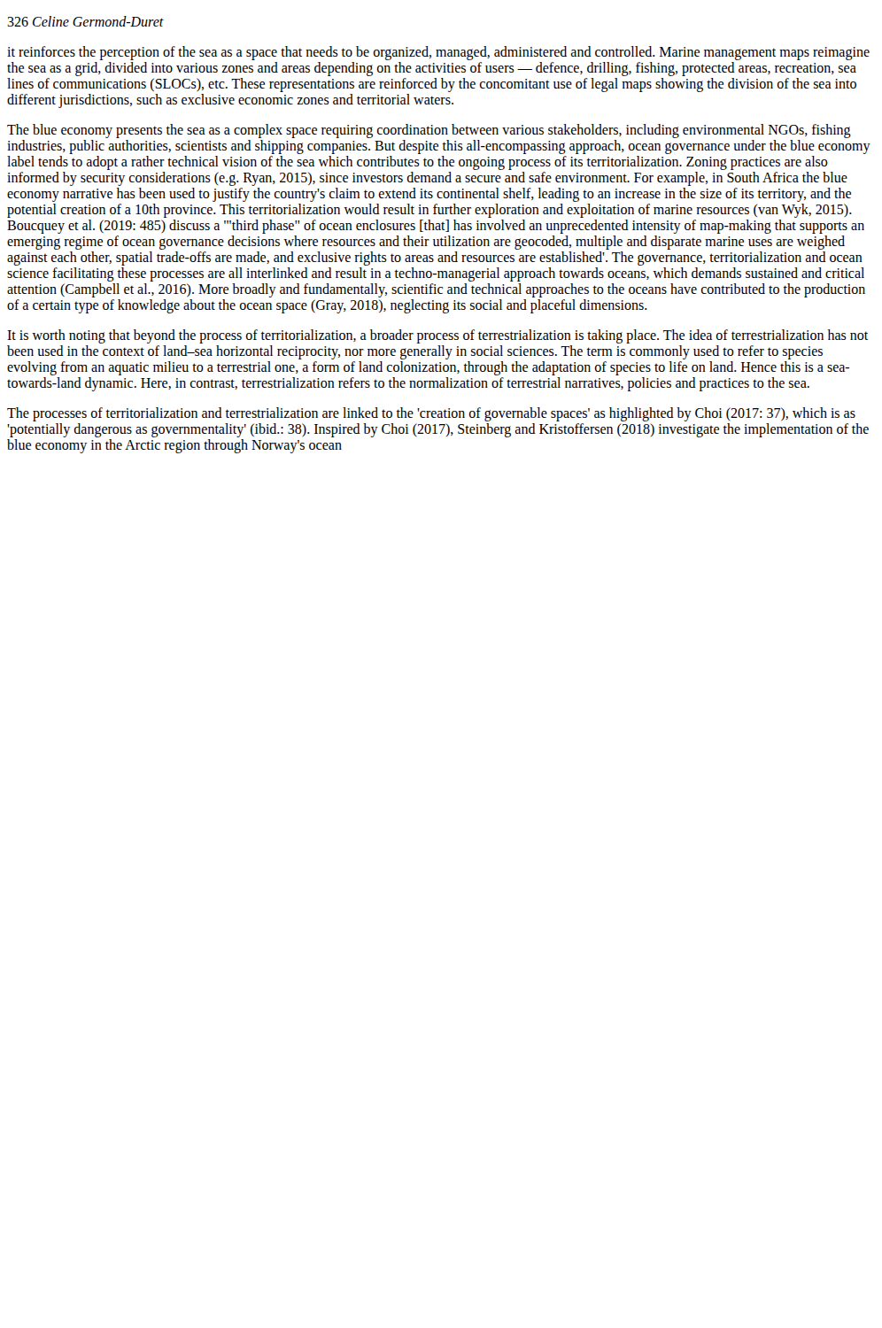326 Celine Germond-Duret
it reinforces the perception of the sea as a space that needs to be organized, managed, administered and controlled. Marine management maps reimagine the sea as a grid, divided into various zones and areas depending on the activities of users — defence, drilling, fishing, protected areas, recreation, sea lines of communications (SLOCs), etc. These representations are reinforced by the concomitant use of legal maps showing the division of the sea into different jurisdictions, such as exclusive economic zones and territorial waters.
The blue economy presents the sea as a complex space requiring coordination between various stakeholders, including environmental NGOs, fishing industries, public authorities, scientists and shipping companies. But despite this all-encompassing approach, ocean governance under the blue economy label tends to adopt a rather technical vision of the sea which contributes to the ongoing process of its territorialization. Zoning practices are also informed by security considerations (e.g. Ryan, 2015), since investors demand a secure and safe environment. For example, in South Africa the blue economy narrative has been used to justify the country's claim to extend its continental shelf, leading to an increase in the size of its territory, and the potential creation of a 10th province. This territorialization would result in further exploration and exploitation of marine resources (van Wyk, 2015). Boucquey et al. (2019: 485) discuss a '"third phase" of ocean enclosures [that] has involved an unprecedented intensity of map-making that supports an emerging regime of ocean governance decisions where resources and their utilization are geocoded, multiple and disparate marine uses are weighed against each other, spatial trade-offs are made, and exclusive rights to areas and resources are established'. The governance, territorialization and ocean science facilitating these processes are all interlinked and result in a techno-managerial approach towards oceans, which demands sustained and critical attention (Campbell et al., 2016). More broadly and fundamentally, scientific and technical approaches to the oceans have contributed to the production of a certain type of knowledge about the ocean space (Gray, 2018), neglecting its social and placeful dimensions.
It is worth noting that beyond the process of territorialization, a broader process of terrestrialization is taking place. The idea of terrestrialization has not been used in the context of land–sea horizontal reciprocity, nor more generally in social sciences. The term is commonly used to refer to species evolving from an aquatic milieu to a terrestrial one, a form of land colonization, through the adaptation of species to life on land. Hence this is a sea-towards-land dynamic. Here, in contrast, terrestrialization refers to the normalization of terrestrial narratives, policies and practices to the sea.
The processes of territorialization and terrestrialization are linked to the 'creation of governable spaces' as highlighted by Choi (2017: 37), which is as 'potentially dangerous as governmentality' (ibid.: 38). Inspired by Choi (2017), Steinberg and Kristoffersen (2018) investigate the implementation of the blue economy in the Arctic region through Norway's ocean